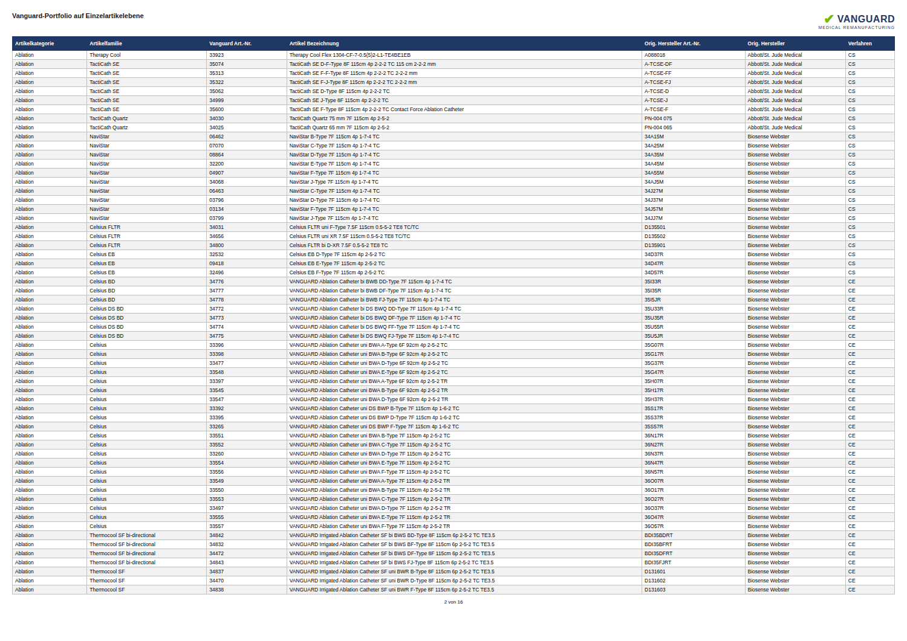Vanguard-Portfolio auf Einzelartikelebene
✔ VANGUARD
MEDICAL REMANUFACTURING
| Artikelkategorie | Artikelfamilie | Vanguard Art.-Nr. | Artikel Bezeichnung | Orig. Hersteller Art.-Nr. | Orig. Hersteller | Verfahren |
| --- | --- | --- | --- | --- | --- | --- |
| Ablation | Therapy Cool | 33923 | Therapy Cool Flex 1304-CF-7-0.5(5)2-L1-TE4BE1EB | A088018 | Abbott/St. Jude Medical | CS |
| Ablation | TactiCath SE | 35074 | TactiCath SE D-F-Type 8F 115cm 4p 2-2-2 TC 115 cm 2-2-2 mm | A-TCSE-DF | Abbott/St. Jude Medical | CS |
| Ablation | TactiCath SE | 35313 | TactiCath SE F-F-Type 8F 115cm 4p 2-2-2 TC 2-2-2 mm | A-TCSE-FF | Abbott/St. Jude Medical | CS |
| Ablation | TactiCath SE | 35322 | TactiCath SE F-J-Type 8F 115cm 4p 2-2-2 TC 2-2-2 mm | A-TCSE-FJ | Abbott/St. Jude Medical | CS |
| Ablation | TactiCath SE | 35062 | TactiCath SE D-Type 8F 115cm 4p 2-2-2 TC | A-TCSE-D | Abbott/St. Jude Medical | CS |
| Ablation | TactiCath SE | 34999 | TactiCath SE J-Type 8F 115cm 4p 2-2-2 TC | A-TCSE-J | Abbott/St. Jude Medical | CS |
| Ablation | TactiCath SE | 35600 | TactiCath SE F-Type 8F 115cm 4p 2-2-2 TC Contact Force Ablation Catheter | A-TCSE-F | Abbott/St. Jude Medical | CS |
| Ablation | TactiCath Quartz | 34030 | TactiCath Quartz 75 mm 7F 115cm 4p 2-5-2 | PN-004 075 | Abbott/St. Jude Medical | CS |
| Ablation | TactiCath Quartz | 34025 | TactiCath Quartz 65 mm 7F 115cm 4p 2-5-2 | PN-004 065 | Abbott/St. Jude Medical | CS |
| Ablation | NaviStar | 06462 | NaviStar B-Type 7F 115cm 4p 1-7-4 TC | 34A15M | Biosense Webster | CS |
| Ablation | NaviStar | 07070 | NaviStar C-Type 7F 115cm 4p 1-7-4 TC | 34A25M | Biosense Webster | CS |
| Ablation | NaviStar | 08864 | NaviStar D-Type 7F 115cm 4p 1-7-4 TC | 34A35M | Biosense Webster | CS |
| Ablation | NaviStar | 32200 | NaviStar E-Type 7F 115cm 4p 1-7-4 TC | 34A45M | Biosense Webster | CS |
| Ablation | NaviStar | 04907 | NaviStar F-Type 7F 115cm 4p 1-7-4 TC | 34A55M | Biosense Webster | CS |
| Ablation | NaviStar | 34068 | NaviStar J-Type 7F 115cm 4p 1-7-4 TC | 34AJ5M | Biosense Webster | CS |
| Ablation | NaviStar | 06463 | NaviStar C-Type 7F 115cm 4p 1-7-4 TC | 34J27M | Biosense Webster | CS |
| Ablation | NaviStar | 03796 | NaviStar D-Type 7F 115cm 4p 1-7-4 TC | 34J37M | Biosense Webster | CS |
| Ablation | NaviStar | 03134 | NaviStar F-Type 7F 115cm 4p 1-7-4 TC | 34J57M | Biosense Webster | CS |
| Ablation | NaviStar | 03799 | NaviStar J-Type 7F 115cm 4p 1-7-4 TC | 34JJ7M | Biosense Webster | CS |
| Ablation | Celsius FLTR | 34031 | Celsius FLTR uni F-Type 7.5F 115cm 0.5-5-2 TE8 TC/TC | D135501 | Biosense Webster | CS |
| Ablation | Celsius FLTR | 34656 | Celsius FLTR uni XR 7.5F 115cm 0.5-5-2 TE8 TC/TC | D135502 | Biosense Webster | CS |
| Ablation | Celsius FLTR | 34800 | Celsius FLTR bi D-XR 7.5F 0.5-5-2 TE8 TC | D135901 | Biosense Webster | CS |
| Ablation | Celsius EB | 32532 | Celsius EB D-Type 7F 115cm 4p 2-5-2 TC | 34D37R | Biosense Webster | CS |
| Ablation | Celsius EB | 09418 | Celsius EB E-Type 7F 115cm 4p 2-5-2 TC | 34D47R | Biosense Webster | CS |
| Ablation | Celsius EB | 32496 | Celsius EB F-Type 7F 115cm 4p 2-5-2 TC | 34D57R | Biosense Webster | CS |
| Ablation | Celsius BD | 34776 | VANGUARD Ablation Catheter bi BWB DD-Type 7F 115cm 4p 1-7-4 TC | 35I33R | Biosense Webster | CE |
| Ablation | Celsius BD | 34777 | VANGUARD Ablation Catheter bi BWB DF-Type 7F 115cm 4p 1-7-4 TC | 35I35R | Biosense Webster | CE |
| Ablation | Celsius BD | 34778 | VANGUARD Ablation Catheter bi BWB FJ-Type 7F 115cm 4p 1-7-4 TC | 35I5JR | Biosense Webster | CE |
| Ablation | Celsius DS BD | 34772 | VANGUARD Ablation Catheter bi DS BWQ DD-Type 7F 115cm 4p 1-7-4 TC | 35U33R | Biosense Webster | CE |
| Ablation | Celsius DS BD | 34773 | VANGUARD Ablation Catheter bi DS BWQ DF-Type 7F 115cm 4p 1-7-4 TC | 35U35R | Biosense Webster | CE |
| Ablation | Celsius DS BD | 34774 | VANGUARD Ablation Catheter bi DS BWQ FF-Type 7F 115cm 4p 1-7-4 TC | 35U55R | Biosense Webster | CE |
| Ablation | Celsius DS BD | 34775 | VANGUARD Ablation Catheter bi DS BWQ FJ-Type 7F 115cm 4p 1-7-4 TC | 35U5JR | Biosense Webster | CE |
| Ablation | Celsius | 33396 | VANGUARD Ablation Catheter uni BWA A-Type 6F 92cm 4p 2-5-2 TC | 35G07R | Biosense Webster | CE |
| Ablation | Celsius | 33398 | VANGUARD Ablation Catheter uni BWA B-Type 6F 92cm 4p 2-5-2 TC | 35G17R | Biosense Webster | CE |
| Ablation | Celsius | 33477 | VANGUARD Ablation Catheter uni BWA D-Type 6F 92cm 4p 2-5-2 TC | 35G37R | Biosense Webster | CE |
| Ablation | Celsius | 33548 | VANGUARD Ablation Catheter uni BWA E-Type 6F 92cm 4p 2-5-2 TC | 35G47R | Biosense Webster | CE |
| Ablation | Celsius | 33397 | VANGUARD Ablation Catheter uni BWA A-Type 6F 92cm 4p 2-5-2 TR | 35H07R | Biosense Webster | CE |
| Ablation | Celsius | 33545 | VANGUARD Ablation Catheter uni BWA B-Type 6F 92cm 4p 2-5-2 TR | 35H17R | Biosense Webster | CE |
| Ablation | Celsius | 33547 | VANGUARD Ablation Catheter uni BWA D-Type 6F 92cm 4p 2-5-2 TR | 35H37R | Biosense Webster | CE |
| Ablation | Celsius | 33392 | VANGUARD Ablation Catheter uni DS BWP B-Type 7F 115cm 4p 1-6-2 TC | 35S17R | Biosense Webster | CE |
| Ablation | Celsius | 33395 | VANGUARD Ablation Catheter uni DS BWP D-Type 7F 115cm 4p 1-6-2 TC | 35S37R | Biosense Webster | CE |
| Ablation | Celsius | 33265 | VANGUARD Ablation Catheter uni DS BWP F-Type 7F 115cm 4p 1-6-2 TC | 35S57R | Biosense Webster | CE |
| Ablation | Celsius | 33551 | VANGUARD Ablation Catheter uni BWA B-Type 7F 115cm 4p 2-5-2 TC | 36N17R | Biosense Webster | CE |
| Ablation | Celsius | 33552 | VANGUARD Ablation Catheter uni BWA C-Type 7F 115cm 4p 2-5-2 TC | 36N27R | Biosense Webster | CE |
| Ablation | Celsius | 33260 | VANGUARD Ablation Catheter uni BWA D-Type 7F 115cm 4p 2-5-2 TC | 36N37R | Biosense Webster | CE |
| Ablation | Celsius | 33554 | VANGUARD Ablation Catheter uni BWA E-Type 7F 115cm 4p 2-5-2 TC | 36N47R | Biosense Webster | CE |
| Ablation | Celsius | 33556 | VANGUARD Ablation Catheter uni BWA F-Type 7F 115cm 4p 2-5-2 TC | 36N57R | Biosense Webster | CE |
| Ablation | Celsius | 33549 | VANGUARD Ablation Catheter uni BWA A-Type 7F 115cm 4p 2-5-2 TR | 36O07R | Biosense Webster | CE |
| Ablation | Celsius | 33550 | VANGUARD Ablation Catheter uni BWA B-Type 7F 115cm 4p 2-5-2 TR | 36O17R | Biosense Webster | CE |
| Ablation | Celsius | 33553 | VANGUARD Ablation Catheter uni BWA C-Type 7F 115cm 4p 2-5-2 TR | 36O27R | Biosense Webster | CE |
| Ablation | Celsius | 33497 | VANGUARD Ablation Catheter uni BWA D-Type 7F 115cm 4p 2-5-2 TR | 36O37R | Biosense Webster | CE |
| Ablation | Celsius | 33555 | VANGUARD Ablation Catheter uni BWA E-Type 7F 115cm 4p 2-5-2 TR | 36O47R | Biosense Webster | CE |
| Ablation | Celsius | 33557 | VANGUARD Ablation Catheter uni BWA F-Type 7F 115cm 4p 2-5-2 TR | 36O57R | Biosense Webster | CE |
| Ablation | Thermocool SF bi-directional | 34842 | VANGUARD Irrigated Ablation Catheter SF bi BWS BD-Type 8F 115cm 6p 2-5-2 TC TE3.5 | BDI35BDRT | Biosense Webster | CE |
| Ablation | Thermocool SF bi-directional | 34832 | VANGUARD Irrigated Ablation Catheter SF bi BWS BF-Type 8F 115cm 6p 2-5-2 TC TE3.5 | BDI35BFRT | Biosense Webster | CE |
| Ablation | Thermocool SF bi-directional | 34472 | VANGUARD Irrigated Ablation Catheter SF bi BWS DF-Type 8F 115cm 6p 2-5-2 TC TE3.5 | BDI35DFRT | Biosense Webster | CE |
| Ablation | Thermocool SF bi-directional | 34843 | VANGUARD Irrigated Ablation Catheter SF bi BWS FJ-Type 8F 115cm 6p 2-5-2 TC TE3.5 | BDI35FJRT | Biosense Webster | CE |
| Ablation | Thermocool SF | 34837 | VANGUARD Irrigated Ablation Catheter SF uni BWR B-Type 8F 115cm 6p 2-5-2 TC TE3.5 | D131601 | Biosense Webster | CE |
| Ablation | Thermocool SF | 34470 | VANGUARD Irrigated Ablation Catheter SF uni BWR D-Type 8F 115cm 6p 2-5-2 TC TE3.5 | D131602 | Biosense Webster | CE |
| Ablation | Thermocool SF | 34838 | VANGUARD Irrigated Ablation Catheter SF uni BWR F-Type 8F 115cm 6p 2-5-2 TC TE3.5 | D131603 | Biosense Webster | CE |
2 von 16